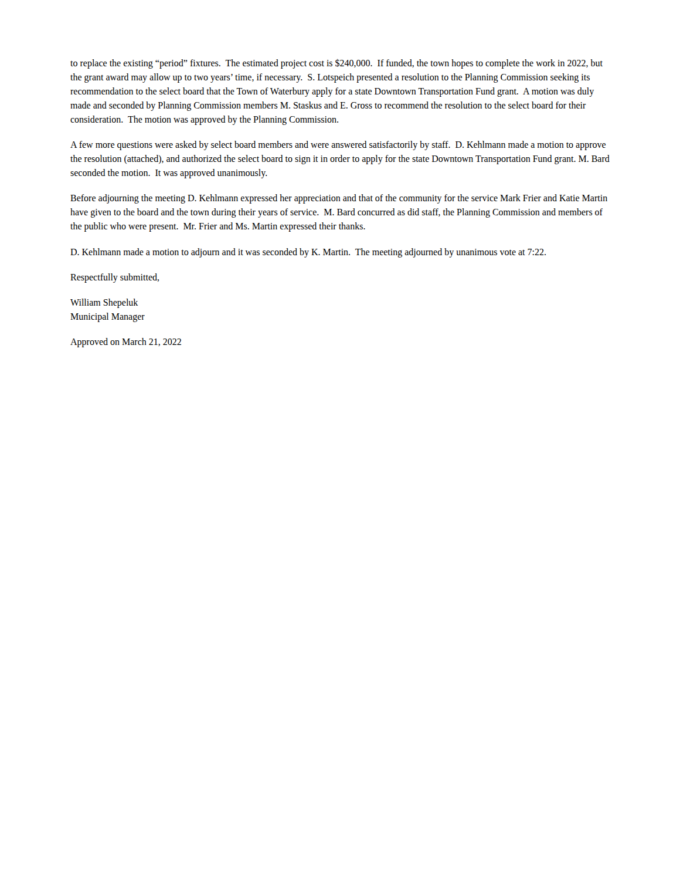to replace the existing “period” fixtures. The estimated project cost is $240,000. If funded, the town hopes to complete the work in 2022, but the grant award may allow up to two years’ time, if necessary. S. Lotspeich presented a resolution to the Planning Commission seeking its recommendation to the select board that the Town of Waterbury apply for a state Downtown Transportation Fund grant. A motion was duly made and seconded by Planning Commission members M. Staskus and E. Gross to recommend the resolution to the select board for their consideration. The motion was approved by the Planning Commission.
A few more questions were asked by select board members and were answered satisfactorily by staff. D. Kehlmann made a motion to approve the resolution (attached), and authorized the select board to sign it in order to apply for the state Downtown Transportation Fund grant. M. Bard seconded the motion. It was approved unanimously.
Before adjourning the meeting D. Kehlmann expressed her appreciation and that of the community for the service Mark Frier and Katie Martin have given to the board and the town during their years of service. M. Bard concurred as did staff, the Planning Commission and members of the public who were present. Mr. Frier and Ms. Martin expressed their thanks.
D. Kehlmann made a motion to adjourn and it was seconded by K. Martin. The meeting adjourned by unanimous vote at 7:22.
Respectfully submitted,
William Shepeluk
Municipal Manager
Approved on March 21, 2022